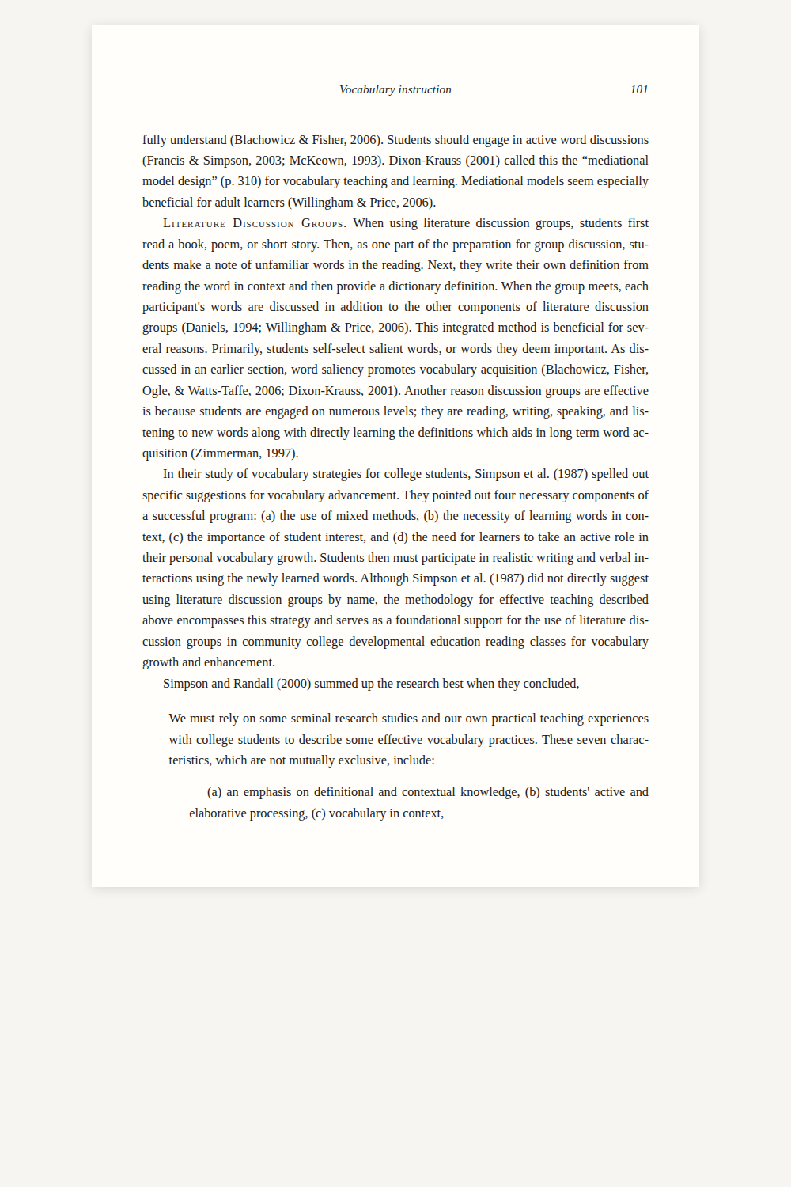Vocabulary instruction 101
fully understand (Blachowicz & Fisher, 2006). Students should engage in active word discussions (Francis & Simpson, 2003; McKeown, 1993). Dixon-Krauss (2001) called this the “mediational model design” (p. 310) for vocabulary teaching and learning. Mediational models seem especially beneficial for adult learners (Willingham & Price, 2006).
Literature Discussion Groups. When using literature discussion groups, students first read a book, poem, or short story. Then, as one part of the preparation for group discussion, students make a note of unfamiliar words in the reading. Next, they write their own definition from reading the word in context and then provide a dictionary definition. When the group meets, each participant's words are discussed in addition to the other components of literature discussion groups (Daniels, 1994; Willingham & Price, 2006). This integrated method is beneficial for several reasons. Primarily, students self-select salient words, or words they deem important. As discussed in an earlier section, word saliency promotes vocabulary acquisition (Blachowicz, Fisher, Ogle, & Watts-Taffe, 2006; Dixon-Krauss, 2001). Another reason discussion groups are effective is because students are engaged on numerous levels; they are reading, writing, speaking, and listening to new words along with directly learning the definitions which aids in long term word acquisition (Zimmerman, 1997).
In their study of vocabulary strategies for college students, Simpson et al. (1987) spelled out specific suggestions for vocabulary advancement. They pointed out four necessary components of a successful program: (a) the use of mixed methods, (b) the necessity of learning words in context, (c) the importance of student interest, and (d) the need for learners to take an active role in their personal vocabulary growth. Students then must participate in realistic writing and verbal interactions using the newly learned words. Although Simpson et al. (1987) did not directly suggest using literature discussion groups by name, the methodology for effective teaching described above encompasses this strategy and serves as a foundational support for the use of literature discussion groups in community college developmental education reading classes for vocabulary growth and enhancement.
Simpson and Randall (2000) summed up the research best when they concluded,
We must rely on some seminal research studies and our own practical teaching experiences with college students to describe some effective vocabulary practices. These seven characteristics, which are not mutually exclusive, include:
(a) an emphasis on definitional and contextual knowledge, (b) students' active and elaborative processing, (c) vocabulary in context,